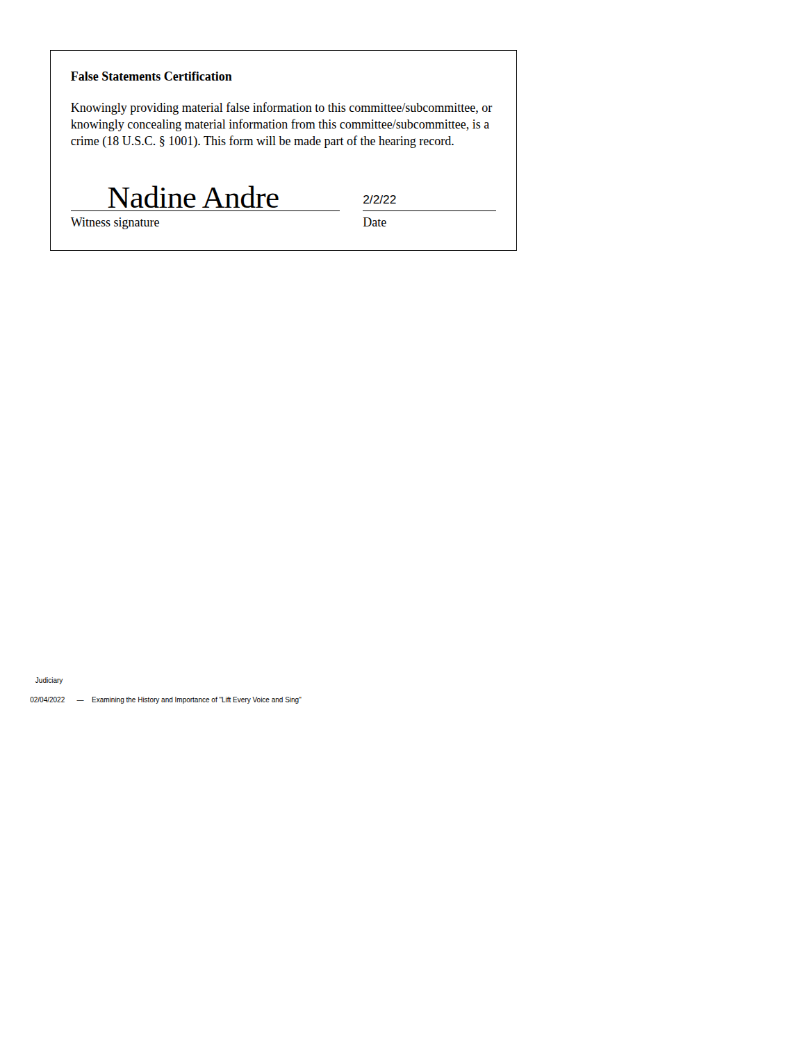False Statements Certification
Knowingly providing material false information to this committee/subcommittee, or knowingly concealing material information from this committee/subcommittee, is a crime (18 U.S.C. § 1001). This form will be made part of the hearing record.
Nadine Andre
2/2/22
Witness signature
Date
Judiciary
02/04/2022—Examining the History and Importance of "Lift Every Voice and Sing"